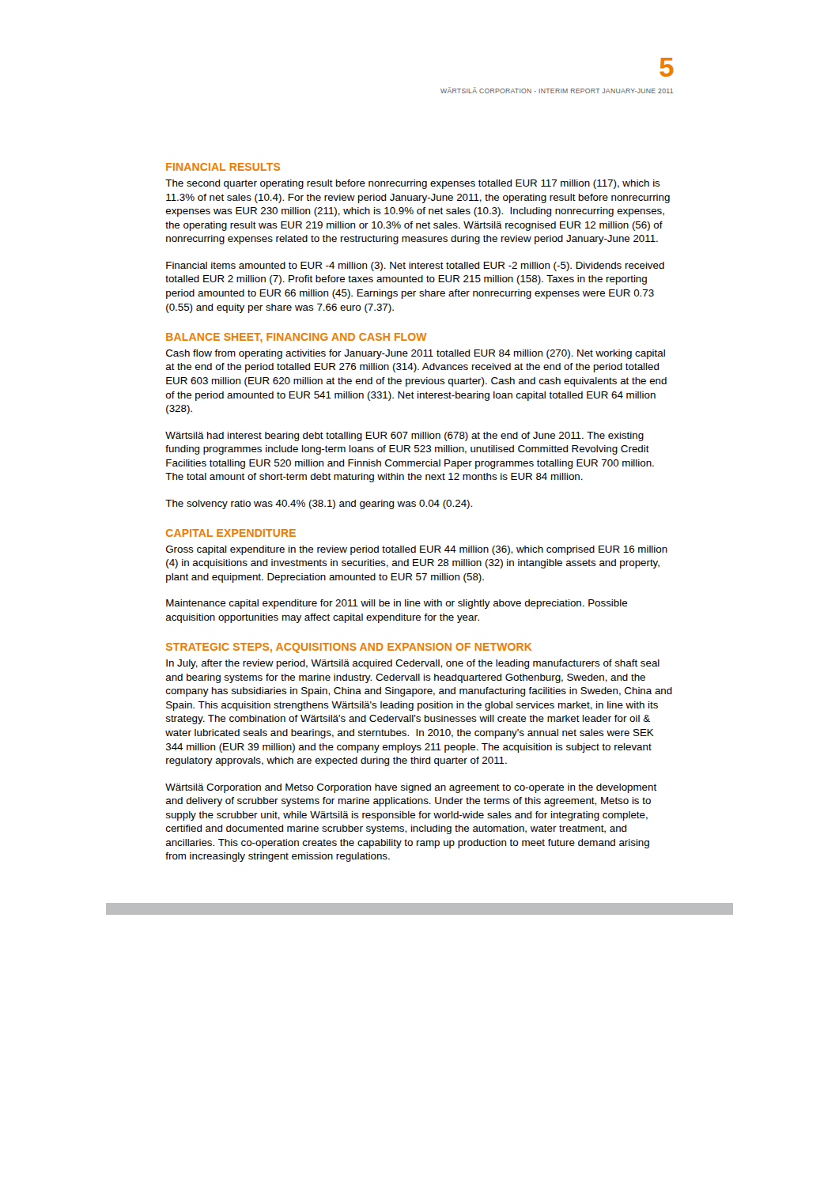5
WÄRTSILÄ CORPORATION - INTERIM REPORT JANUARY-JUNE 2011
FINANCIAL RESULTS
The second quarter operating result before nonrecurring expenses totalled EUR 117 million (117), which is 11.3% of net sales (10.4). For the review period January-June 2011, the operating result before nonrecurring expenses was EUR 230 million (211), which is 10.9% of net sales (10.3). Including nonrecurring expenses, the operating result was EUR 219 million or 10.3% of net sales. Wärtsilä recognised EUR 12 million (56) of nonrecurring expenses related to the restructuring measures during the review period January-June 2011.
Financial items amounted to EUR -4 million (3). Net interest totalled EUR -2 million (-5). Dividends received totalled EUR 2 million (7). Profit before taxes amounted to EUR 215 million (158). Taxes in the reporting period amounted to EUR 66 million (45). Earnings per share after nonrecurring expenses were EUR 0.73 (0.55) and equity per share was 7.66 euro (7.37).
BALANCE SHEET, FINANCING AND CASH FLOW
Cash flow from operating activities for January-June 2011 totalled EUR 84 million (270). Net working capital at the end of the period totalled EUR 276 million (314). Advances received at the end of the period totalled EUR 603 million (EUR 620 million at the end of the previous quarter). Cash and cash equivalents at the end of the period amounted to EUR 541 million (331). Net interest-bearing loan capital totalled EUR 64 million (328).
Wärtsilä had interest bearing debt totalling EUR 607 million (678) at the end of June 2011. The existing funding programmes include long-term loans of EUR 523 million, unutilised Committed Revolving Credit Facilities totalling EUR 520 million and Finnish Commercial Paper programmes totalling EUR 700 million. The total amount of short-term debt maturing within the next 12 months is EUR 84 million.
The solvency ratio was 40.4% (38.1) and gearing was 0.04 (0.24).
CAPITAL EXPENDITURE
Gross capital expenditure in the review period totalled EUR 44 million (36), which comprised EUR 16 million (4) in acquisitions and investments in securities, and EUR 28 million (32) in intangible assets and property, plant and equipment. Depreciation amounted to EUR 57 million (58).
Maintenance capital expenditure for 2011 will be in line with or slightly above depreciation. Possible acquisition opportunities may affect capital expenditure for the year.
STRATEGIC STEPS, ACQUISITIONS AND EXPANSION OF NETWORK
In July, after the review period, Wärtsilä acquired Cedervall, one of the leading manufacturers of shaft seal and bearing systems for the marine industry. Cedervall is headquartered Gothenburg, Sweden, and the company has subsidiaries in Spain, China and Singapore, and manufacturing facilities in Sweden, China and Spain. This acquisition strengthens Wärtsilä's leading position in the global services market, in line with its strategy. The combination of Wärtsilä's and Cedervall's businesses will create the market leader for oil & water lubricated seals and bearings, and sterntubes. In 2010, the company's annual net sales were SEK 344 million (EUR 39 million) and the company employs 211 people. The acquisition is subject to relevant regulatory approvals, which are expected during the third quarter of 2011.
Wärtsilä Corporation and Metso Corporation have signed an agreement to co-operate in the development and delivery of scrubber systems for marine applications. Under the terms of this agreement, Metso is to supply the scrubber unit, while Wärtsilä is responsible for world-wide sales and for integrating complete, certified and documented marine scrubber systems, including the automation, water treatment, and ancillaries. This co-operation creates the capability to ramp up production to meet future demand arising from increasingly stringent emission regulations.